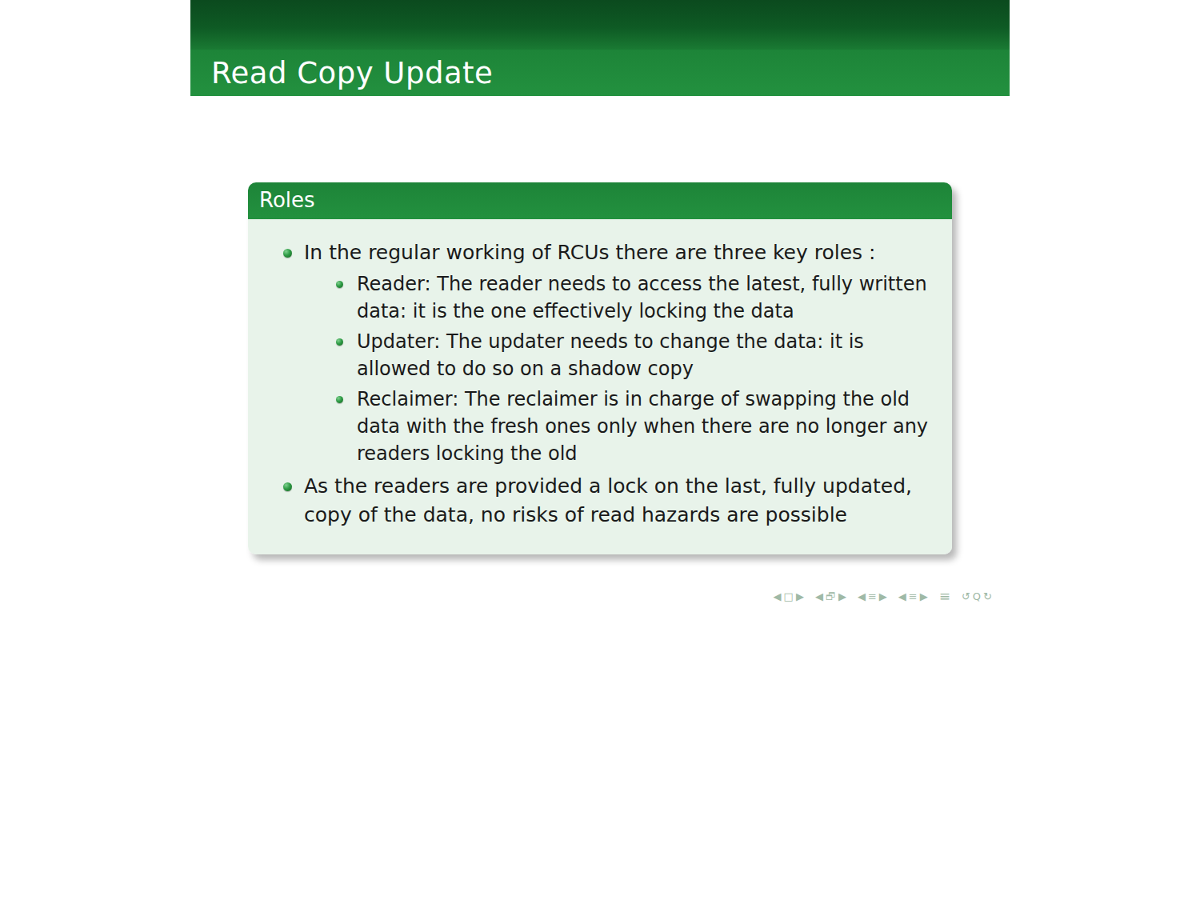Read Copy Update
Roles
In the regular working of RCUs there are three key roles :
Reader: The reader needs to access the latest, fully written data: it is the one effectively locking the data
Updater: The updater needs to change the data: it is allowed to do so on a shadow copy
Reclaimer: The reclaimer is in charge of swapping the old data with the fresh ones only when there are no longer any readers locking the old
As the readers are provided a lock on the last, fully updated, copy of the data, no risks of read hazards are possible
◀□▶ ◀🗗▶ ◀≡▶ ◀≡▶ ≡ ↺Q↻